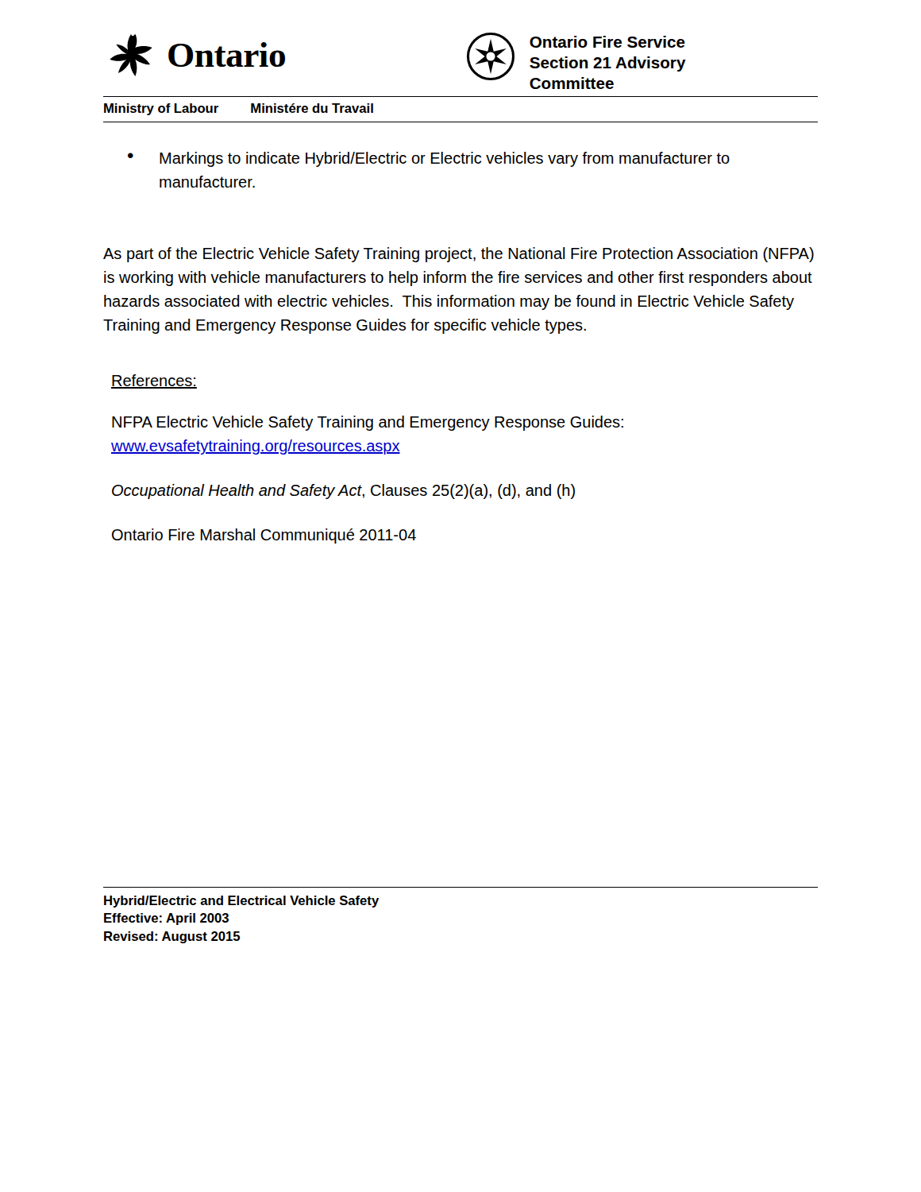Ontario
Ontario Fire Service
Section 21 Advisory
Committee
Ministry of Labour Ministére du Travail
Markings to indicate Hybrid/Electric or Electric vehicles vary from manufacturer to manufacturer.
As part of the Electric Vehicle Safety Training project, the National Fire Protection Association (NFPA) is working with vehicle manufacturers to help inform the fire services and other first responders about hazards associated with electric vehicles. This information may be found in Electric Vehicle Safety Training and Emergency Response Guides for specific vehicle types.
References:
NFPA Electric Vehicle Safety Training and Emergency Response Guides:
www.evsafetytraining.org/resources.aspx
Occupational Health and Safety Act, Clauses 25(2)(a), (d), and (h)
Ontario Fire Marshal Communiqué 2011-04
Hybrid/Electric and Electrical Vehicle Safety
Effective: April 2003
Revised: August 2015